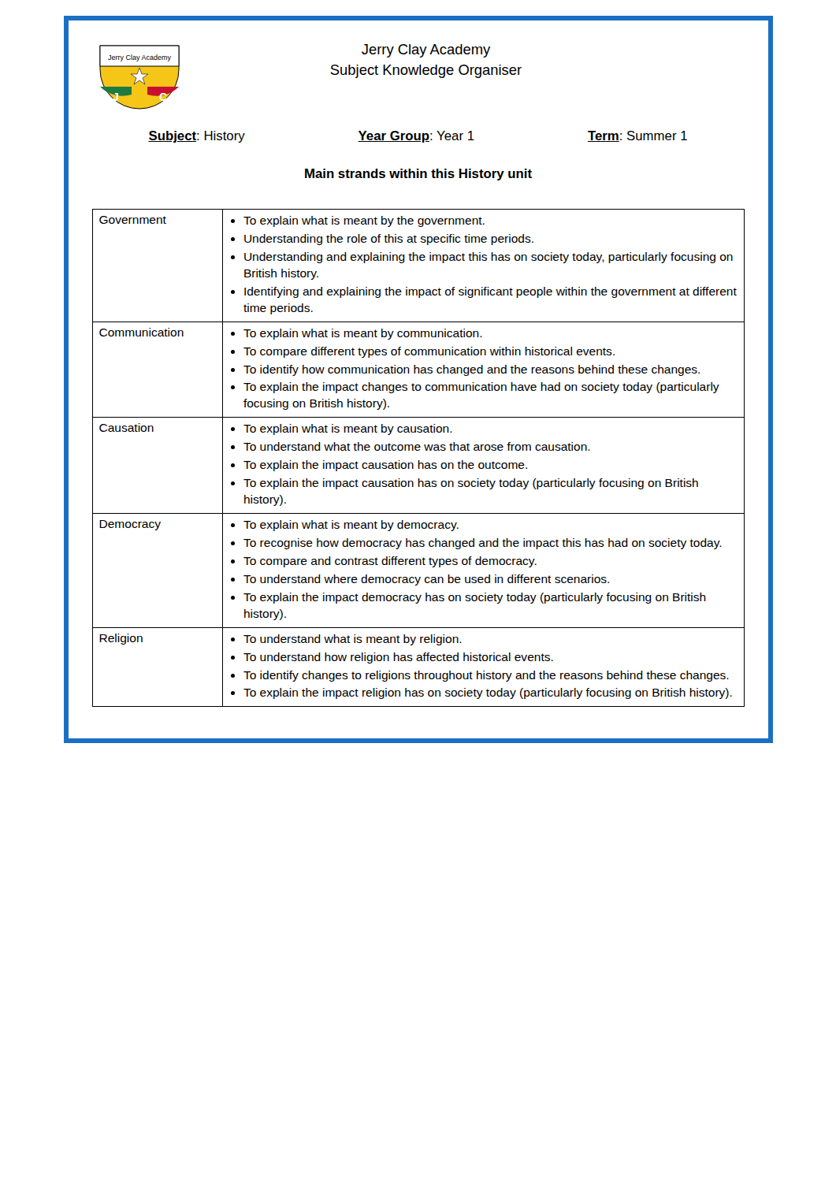Jerry Clay Academy J C
Jerry Clay Academy
Subject Knowledge Organiser
Subject: History Year Group: Year 1 Term: Summer 1
Main strands within this History unit
| Government | To explain what is meant by the government. Understanding the role of this at specific time periods. Understanding and explaining the impact this has on society today, particularly focusing on British history. Identifying and explaining the impact of significant people within the government at different time periods. |
| Communication | To explain what is meant by communication. To compare different types of communication within historical events. To identify how communication has changed and the reasons behind these changes. To explain the impact changes to communication have had on society today (particularly focusing on British history). |
| Causation | To explain what is meant by causation. To understand what the outcome was that arose from causation. To explain the impact causation has on the outcome. To explain the impact causation has on society today (particularly focusing on British history). |
| Democracy | To explain what is meant by democracy. To recognise how democracy has changed and the impact this has had on society today. To compare and contrast different types of democracy. To understand where democracy can be used in different scenarios. To explain the impact democracy has on society today (particularly focusing on British history). |
| Religion | To understand what is meant by religion. To understand how religion has affected historical events. To identify changes to religions throughout history and the reasons behind these changes. To explain the impact religion has on society today (particularly focusing on British history). |